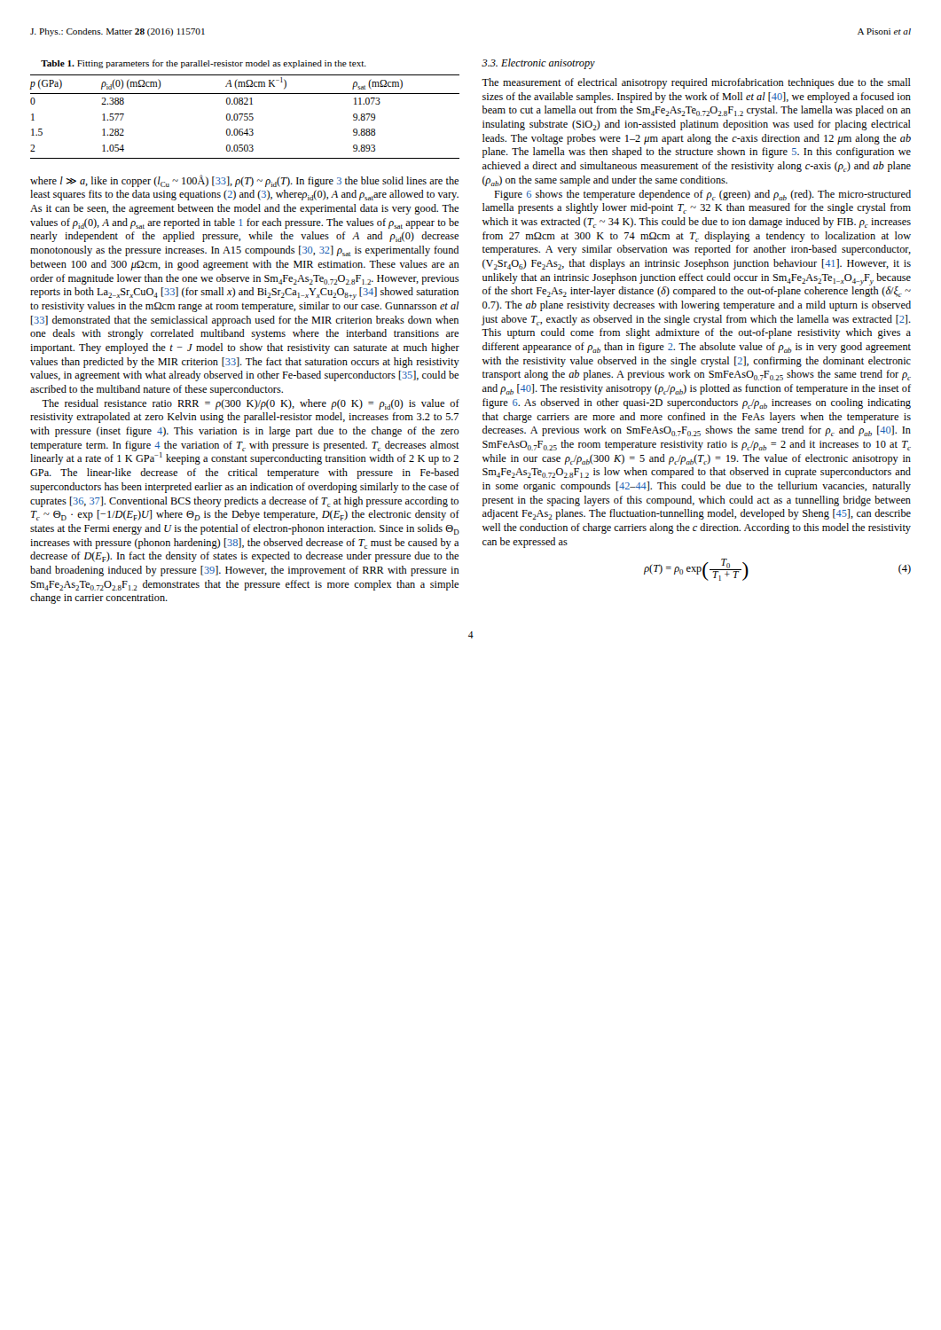J. Phys.: Condens. Matter 28 (2016) 115701
A Pisoni et al
Table 1. Fitting parameters for the parallel-resistor model as explained in the text.
| p (GPa) | ρ id (0) (mΩcm) | A (mΩcm K −1 ) | ρ sat (mΩcm) |
| --- | --- | --- | --- |
| 0 | 2.388 | 0.0821 | 11.073 |
| 1 | 1.577 | 0.0755 | 9.879 |
| 1.5 | 1.282 | 0.0643 | 9.888 |
| 2 | 1.054 | 0.0503 | 9.893 |
where l ≫ a, like in copper (lCu ~ 100Å) [33], ρ(T) ~ ρid(T). In figure 3 the blue solid lines are the least squares fits to the data using equations (2) and (3), whereρid(0), A and ρsatare allowed to vary. As it can be seen, the agreement between the model and the experimental data is very good. The values of ρid(0), A and ρsat are reported in table 1 for each pressure. The values of ρsat appear to be nearly independent of the applied pressure, while the values of A and ρid(0) decrease monotonously as the pressure increases. In A15 compounds [30, 32] ρsat is experimentally found between 100 and 300 μ Ωcm, in good agreement with the MIR estimation. These values are an order of magnitude lower than the one we observe in Sm4Fe2As2Te0.72O2.8F1.2. However, previous reports in both La2−xSrxCuO4 [33] (for small x) and Bi2Sr2Ca1−xYxCu2O8+y [34] showed saturation to resistivity values in the mΩcm range at room temperature, similar to our case. Gunnarsson et al [33] demonstrated that the semiclassical approach used for the MIR criterion breaks down when one deals with strongly correlated multiband systems where the interband transitions are important. They employed the t − J model to show that resistivity can saturate at much higher values than predicted by the MIR criterion [33]. The fact that saturation occurs at high resistivity values, in agreement with what already observed in other Fe-based superconductors [35], could be ascribed to the multiband nature of these superconductors.
The residual resistance ratio RRR = ρ(300 K)/ρ(0 K), where ρ(0 K) = ρid(0) is value of resistivity extrapolated at zero Kelvin using the parallel-resistor model, increases from 3.2 to 5.7 with pressure (inset figure 4). This variation is in large part due to the change of the zero temperature term. In figure 4 the variation of Tc with pressure is presented. Tc decreases almost linearly at a rate of 1 K GPa−1 keeping a constant superconducting transition width of 2 K up to 2 GPa. The linear-like decrease of the critical temperature with pressure in Fe-based superconductors has been interpreted earlier as an indication of overdoping similarly to the case of cuprates [36, 37]. Conventional BCS theory predicts a decrease of Tc at high pressure according to Tc ~ ΘD · exp [−1/D(EF)U] where ΘD is the Debye temperature, D(EF) the electronic density of states at the Fermi energy and U is the potential of electron-phonon interaction. Since in solids ΘD increases with pressure (phonon hardening) [38], the observed decrease of Tc must be caused by a decrease of D(EF). In fact the density of states is expected to decrease under pressure due to the band broadening induced by pressure [39]. However, the improvement of RRR with pressure in Sm4Fe2As2Te0.72O2.8F1.2 demonstrates that the pressure effect is more complex than a simple change in carrier concentration.
3.3. Electronic anisotropy
The measurement of electrical anisotropy required microfabrication techniques due to the small sizes of the available samples. Inspired by the work of Moll et al [40], we employed a focused ion beam to cut a lamella out from the Sm4Fe2As2Te0.72O2.8F1.2 crystal. The lamella was placed on an insulating substrate (SiO2) and ion-assisted platinum deposition was used for placing electrical leads. The voltage probes were 1–2 μm apart along the c-axis direction and 12 μm along the ab plane. The lamella was then shaped to the structure shown in figure 5. In this configuration we achieved a direct and simultaneous measurement of the resistivity along c-axis (ρc) and ab plane (ρab) on the same sample and under the same conditions.
Figure 6 shows the temperature dependence of ρc (green) and ρab (red). The micro-structured lamella presents a slightly lower mid-point Tc ~ 32 K than measured for the single crystal from which it was extracted (Tc ~ 34 K). This could be due to ion damage induced by FIB. ρc increases from 27 mΩcm at 300 K to 74 mΩcm at Tc displaying a tendency to localization at low temperatures. A very similar observation was reported for another iron-based superconductor, (V2Sr4O6) Fe2As2, that displays an intrinsic Josephson junction behaviour [41]. However, it is unlikely that an intrinsic Josephson junction effect could occur in Sm4Fe2As2Te1−xO4−yFy because of the short Fe2As2 inter-layer distance (δ) compared to the out-of-plane coherence length (δ/ξc ~ 0.7). The ab plane resistivity decreases with lowering temperature and a mild upturn is observed just above Tc, exactly as observed in the single crystal from which the lamella was extracted [2]. This upturn could come from slight admixture of the out-of-plane resistivity which gives a different appearance of ρab than in figure 2. The absolute value of ρab is in very good agreement with the resistivity value observed in the single crystal [2], confirming the dominant electronic transport along the ab planes. A previous work on SmFeAsO0.7F0.25 shows the same trend for ρc and ρab [40]. The resistivity anisotropy (ρc/ρab) is plotted as function of temperature in the inset of figure 6. As observed in other quasi-2D superconductors ρc/ρab increases on cooling indicating that charge carriers are more and more confined in the FeAs layers when the temperature is decreases. A previous work on SmFeAsO0.7F0.25 shows the same trend for ρc and ρab [40]. In SmFeAsO0.7F0.25 the room temperature resistivity ratio is ρc/ρab = 2 and it increases to 10 at Tc while in our case ρc/ρab(300 K) = 5 and ρc/ρab(Tc) = 19. The value of electronic anisotropy in Sm4Fe2As2Te0.72O2.8F1.2 is low when compared to that observed in cuprate superconductors and in some organic compounds [42–44]. This could be due to the tellurium vacancies, naturally present in the spacing layers of this compound, which could act as a tunnelling bridge between adjacent Fe2As2 planes. The fluctuation-tunnelling model, developed by Sheng [45], can describe well the conduction of charge carriers along the c direction. According to this model the resistivity can be expressed as
ρ(T) = ρ0 exp(T0 T1 + T) (4)
4